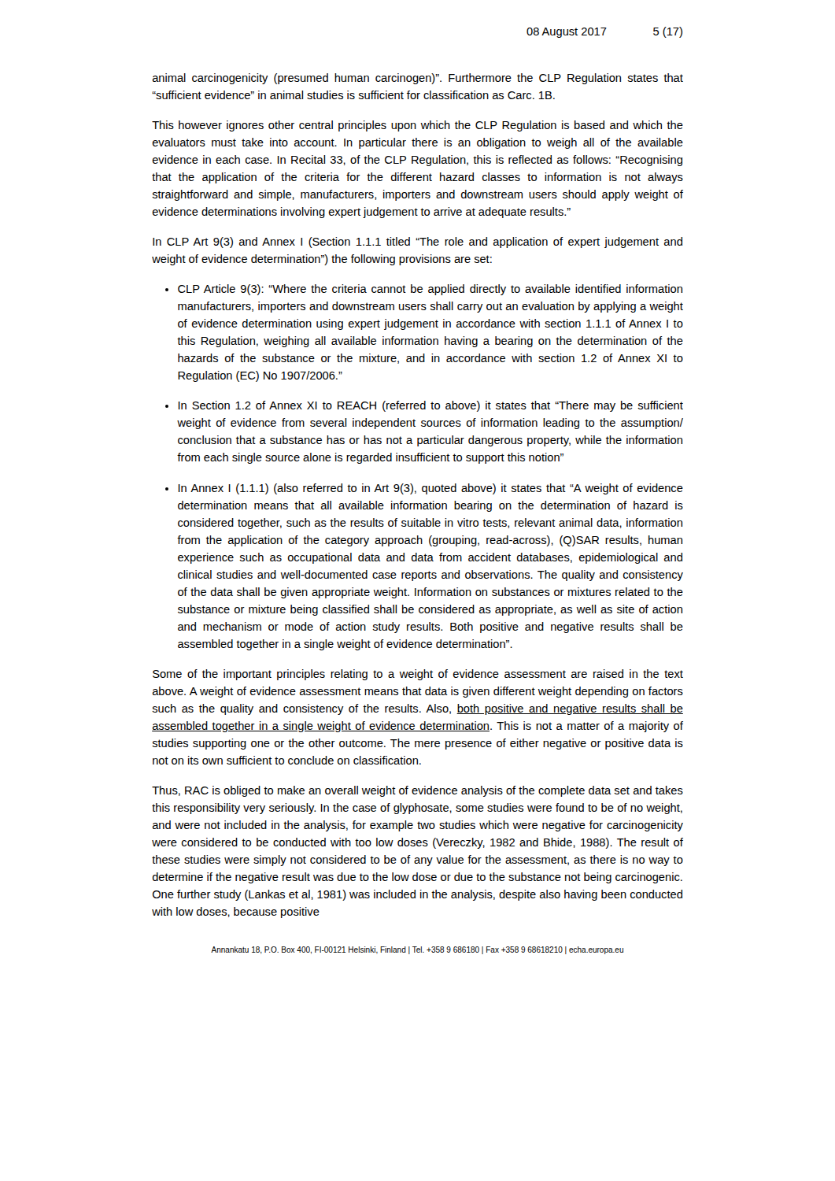08 August 2017 5 (17)
animal carcinogenicity (presumed human carcinogen)”. Furthermore the CLP Regulation states that “sufficient evidence” in animal studies is sufficient for classification as Carc. 1B.
This however ignores other central principles upon which the CLP Regulation is based and which the evaluators must take into account. In particular there is an obligation to weigh all of the available evidence in each case. In Recital 33, of the CLP Regulation, this is reflected as follows: “Recognising that the application of the criteria for the different hazard classes to information is not always straightforward and simple, manufacturers, importers and downstream users should apply weight of evidence determinations involving expert judgement to arrive at adequate results.”
In CLP Art 9(3) and Annex I (Section 1.1.1 titled “The role and application of expert judgement and weight of evidence determination”) the following provisions are set:
CLP Article 9(3): “Where the criteria cannot be applied directly to available identified information manufacturers, importers and downstream users shall carry out an evaluation by applying a weight of evidence determination using expert judgement in accordance with section 1.1.1 of Annex I to this Regulation, weighing all available information having a bearing on the determination of the hazards of the substance or the mixture, and in accordance with section 1.2 of Annex XI to Regulation (EC) No 1907/2006.”
In Section 1.2 of Annex XI to REACH (referred to above) it states that “There may be sufficient weight of evidence from several independent sources of information leading to the assumption/ conclusion that a substance has or has not a particular dangerous property, while the information from each single source alone is regarded insufficient to support this notion”
In Annex I (1.1.1) (also referred to in Art 9(3), quoted above) it states that “A weight of evidence determination means that all available information bearing on the determination of hazard is considered together, such as the results of suitable in vitro tests, relevant animal data, information from the application of the category approach (grouping, read-across), (Q)SAR results, human experience such as occupational data and data from accident databases, epidemiological and clinical studies and well-documented case reports and observations. The quality and consistency of the data shall be given appropriate weight. Information on substances or mixtures related to the substance or mixture being classified shall be considered as appropriate, as well as site of action and mechanism or mode of action study results. Both positive and negative results shall be assembled together in a single weight of evidence determination”.
Some of the important principles relating to a weight of evidence assessment are raised in the text above. A weight of evidence assessment means that data is given different weight depending on factors such as the quality and consistency of the results. Also, both positive and negative results shall be assembled together in a single weight of evidence determination. This is not a matter of a majority of studies supporting one or the other outcome. The mere presence of either negative or positive data is not on its own sufficient to conclude on classification.
Thus, RAC is obliged to make an overall weight of evidence analysis of the complete data set and takes this responsibility very seriously. In the case of glyphosate, some studies were found to be of no weight, and were not included in the analysis, for example two studies which were negative for carcinogenicity were considered to be conducted with too low doses (Vereczky, 1982 and Bhide, 1988). The result of these studies were simply not considered to be of any value for the assessment, as there is no way to determine if the negative result was due to the low dose or due to the substance not being carcinogenic. One further study (Lankas et al, 1981) was included in the analysis, despite also having been conducted with low doses, because positive
Annankatu 18, P.O. Box 400, FI-00121 Helsinki, Finland | Tel. +358 9 686180 | Fax +358 9 68618210 | echa.europa.eu